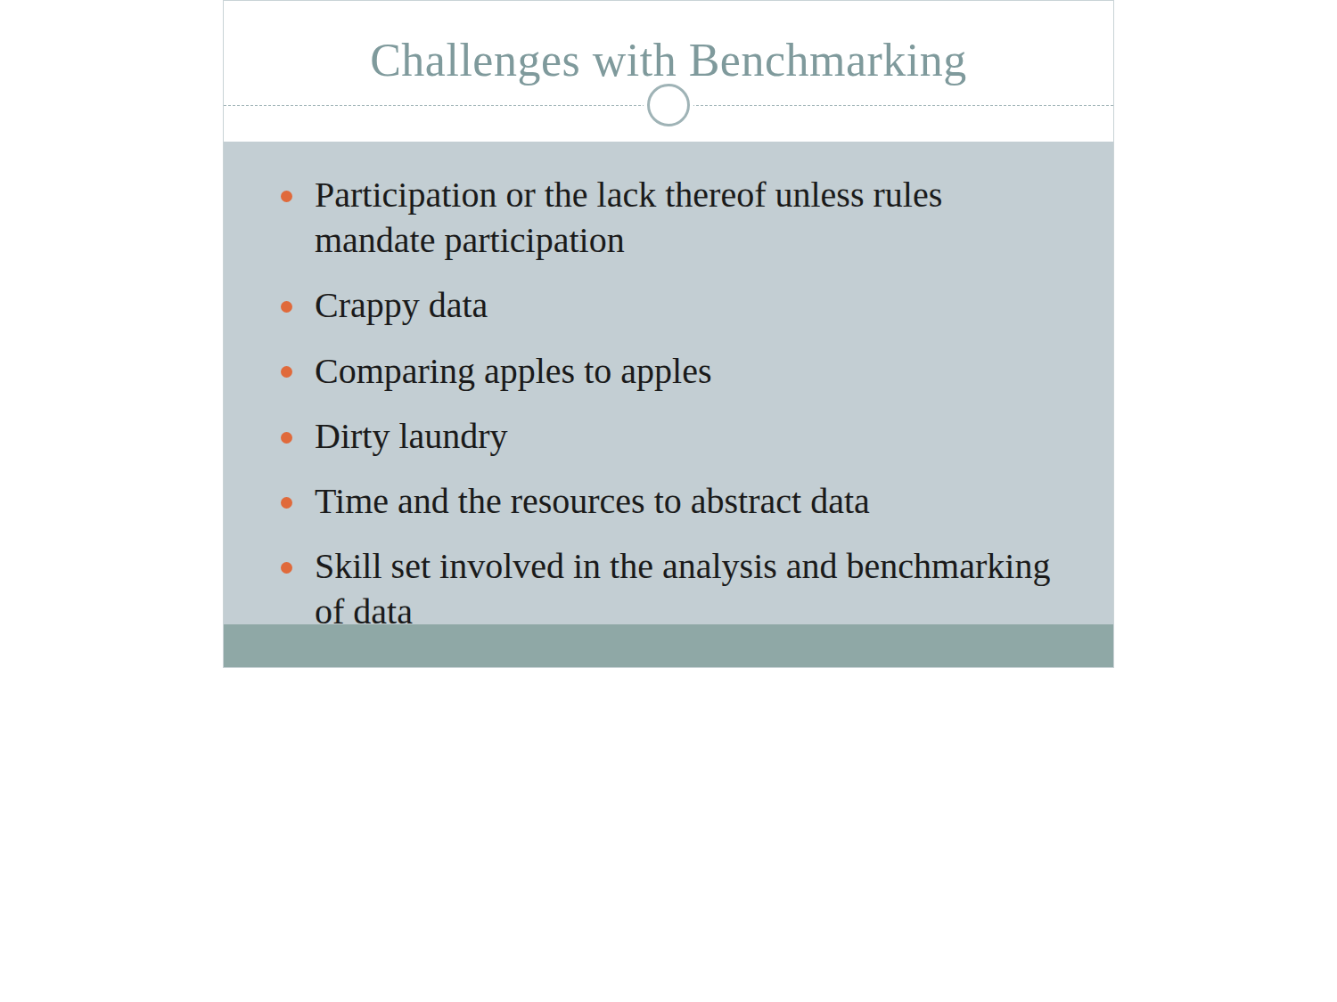Challenges with Benchmarking
Participation or the lack thereof unless rules mandate participation
Crappy data
Comparing apples to apples
Dirty laundry
Time and the resources to abstract data
Skill set involved in the analysis and benchmarking of data